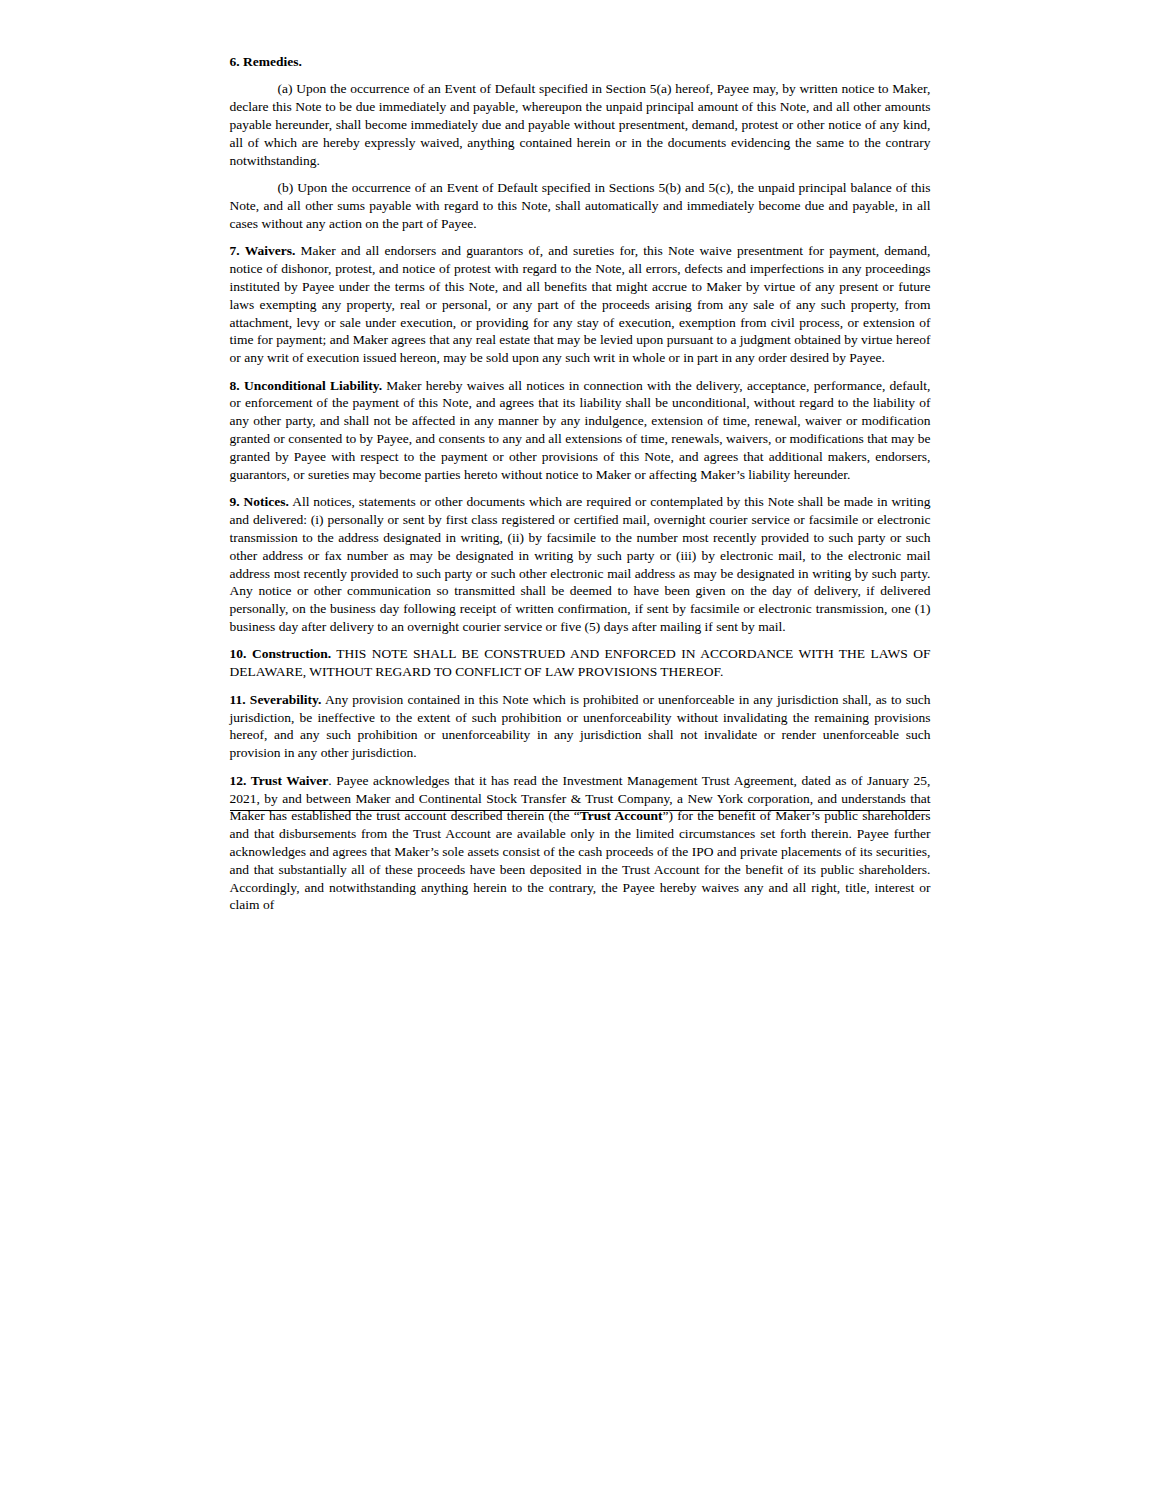6. Remedies.
(a) Upon the occurrence of an Event of Default specified in Section 5(a) hereof, Payee may, by written notice to Maker, declare this Note to be due immediately and payable, whereupon the unpaid principal amount of this Note, and all other amounts payable hereunder, shall become immediately due and payable without presentment, demand, protest or other notice of any kind, all of which are hereby expressly waived, anything contained herein or in the documents evidencing the same to the contrary notwithstanding.
(b) Upon the occurrence of an Event of Default specified in Sections 5(b) and 5(c), the unpaid principal balance of this Note, and all other sums payable with regard to this Note, shall automatically and immediately become due and payable, in all cases without any action on the part of Payee.
7. Waivers. Maker and all endorsers and guarantors of, and sureties for, this Note waive presentment for payment, demand, notice of dishonor, protest, and notice of protest with regard to the Note, all errors, defects and imperfections in any proceedings instituted by Payee under the terms of this Note, and all benefits that might accrue to Maker by virtue of any present or future laws exempting any property, real or personal, or any part of the proceeds arising from any sale of any such property, from attachment, levy or sale under execution, or providing for any stay of execution, exemption from civil process, or extension of time for payment; and Maker agrees that any real estate that may be levied upon pursuant to a judgment obtained by virtue hereof or any writ of execution issued hereon, may be sold upon any such writ in whole or in part in any order desired by Payee.
8. Unconditional Liability. Maker hereby waives all notices in connection with the delivery, acceptance, performance, default, or enforcement of the payment of this Note, and agrees that its liability shall be unconditional, without regard to the liability of any other party, and shall not be affected in any manner by any indulgence, extension of time, renewal, waiver or modification granted or consented to by Payee, and consents to any and all extensions of time, renewals, waivers, or modifications that may be granted by Payee with respect to the payment or other provisions of this Note, and agrees that additional makers, endorsers, guarantors, or sureties may become parties hereto without notice to Maker or affecting Maker’s liability hereunder.
9. Notices. All notices, statements or other documents which are required or contemplated by this Note shall be made in writing and delivered: (i) personally or sent by first class registered or certified mail, overnight courier service or facsimile or electronic transmission to the address designated in writing, (ii) by facsimile to the number most recently provided to such party or such other address or fax number as may be designated in writing by such party or (iii) by electronic mail, to the electronic mail address most recently provided to such party or such other electronic mail address as may be designated in writing by such party. Any notice or other communication so transmitted shall be deemed to have been given on the day of delivery, if delivered personally, on the business day following receipt of written confirmation, if sent by facsimile or electronic transmission, one (1) business day after delivery to an overnight courier service or five (5) days after mailing if sent by mail.
10. Construction. This Note shall be construed and enforced in accordance with the laws of Delaware, without regard to conflict of law provisions thereof.
11. Severability. Any provision contained in this Note which is prohibited or unenforceable in any jurisdiction shall, as to such jurisdiction, be ineffective to the extent of such prohibition or unenforceability without invalidating the remaining provisions hereof, and any such prohibition or unenforceability in any jurisdiction shall not invalidate or render unenforceable such provision in any other jurisdiction.
12. Trust Waiver. Payee acknowledges that it has read the Investment Management Trust Agreement, dated as of January 25, 2021, by and between Maker and Continental Stock Transfer & Trust Company, a New York corporation, and understands that Maker has established the trust account described therein (the “Trust Account”) for the benefit of Maker’s public shareholders and that disbursements from the Trust Account are available only in the limited circumstances set forth therein. Payee further acknowledges and agrees that Maker’s sole assets consist of the cash proceeds of the IPO and private placements of its securities, and that substantially all of these proceeds have been deposited in the Trust Account for the benefit of its public shareholders. Accordingly, and notwithstanding anything herein to the contrary, the Payee hereby waives any and all right, title, interest or claim of